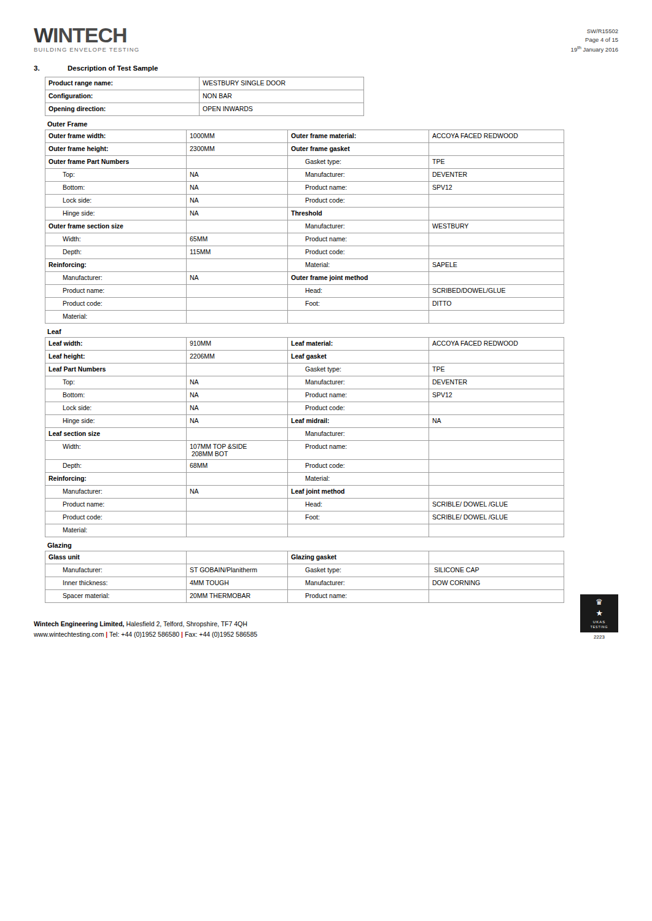WINTECH
BUILDING ENVELOPE TESTING
SW/R15502
Page 4 of 15
19th January 2016
3. Description of Test Sample
| Product range name: | WESTBURY SINGLE DOOR |
| Configuration: | NON BAR |
| Opening direction: | OPEN INWARDS |
Outer Frame
| Outer frame width: | 1000MM | Outer frame material: | ACCOYA FACED REDWOOD |
| Outer frame height: | 2300MM | Outer frame gasket | |
| Outer frame Part Numbers | | Gasket type: | TPE |
| Top: | NA | Manufacturer: | DEVENTER |
| Bottom: | NA | Product name: | SPV12 |
| Lock side: | NA | Product code: | |
| Hinge side: | NA | Threshold | |
| Outer frame section size | | Manufacturer: | WESTBURY |
| Width: | 65MM | Product name: | |
| Depth: | 115MM | Product code: | |
| Reinforcing: | | Material: | SAPELE |
| Manufacturer: | NA | Outer frame joint method | |
| Product name: | | Head: | SCRIBED/DOWEL/GLUE |
| Product code: | | Foot: | DITTO |
| Material: | | | |
Leaf
| Leaf width: | 910MM | Leaf material: | ACCOYA FACED REDWOOD |
| Leaf height: | 2206MM | Leaf gasket | |
| Leaf Part Numbers | | Gasket type: | TPE |
| Top: | NA | Manufacturer: | DEVENTER |
| Bottom: | NA | Product name: | SPV12 |
| Lock side: | NA | Product code: | |
| Hinge side: | NA | Leaf midrail: | NA |
| Leaf section size | | Manufacturer: | |
| Width: | 107MM TOP &SIDE 208MM BOT | Product name: | |
| Depth: | 68MM | Product code: | |
| Reinforcing: | | Material: | |
| Manufacturer: | NA | Leaf joint method | |
| Product name: | | Head: | SCRIBLE/ DOWEL /GLUE |
| Product code: | | Foot: | SCRIBLE/ DOWEL /GLUE |
| Material: | | | |
Glazing
| Glass unit | | Glazing gasket | |
| Manufacturer: | ST GOBAIN/Planitherm | Gasket type: | SILICONE CAP |
| Inner thickness: | 4MM TOUGH | Manufacturer: | DOW CORNING |
| Spacer material: | 20MM THERMOBAR | Product name: | |
Wintech Engineering Limited, Halesfield 2, Telford, Shropshire, TF7 4QH
www.wintechtesting.com | Tel: +44 (0)1952 586580 | Fax: +44 (0)1952 586585
♛
⋆
UKAS
TESTING
2223